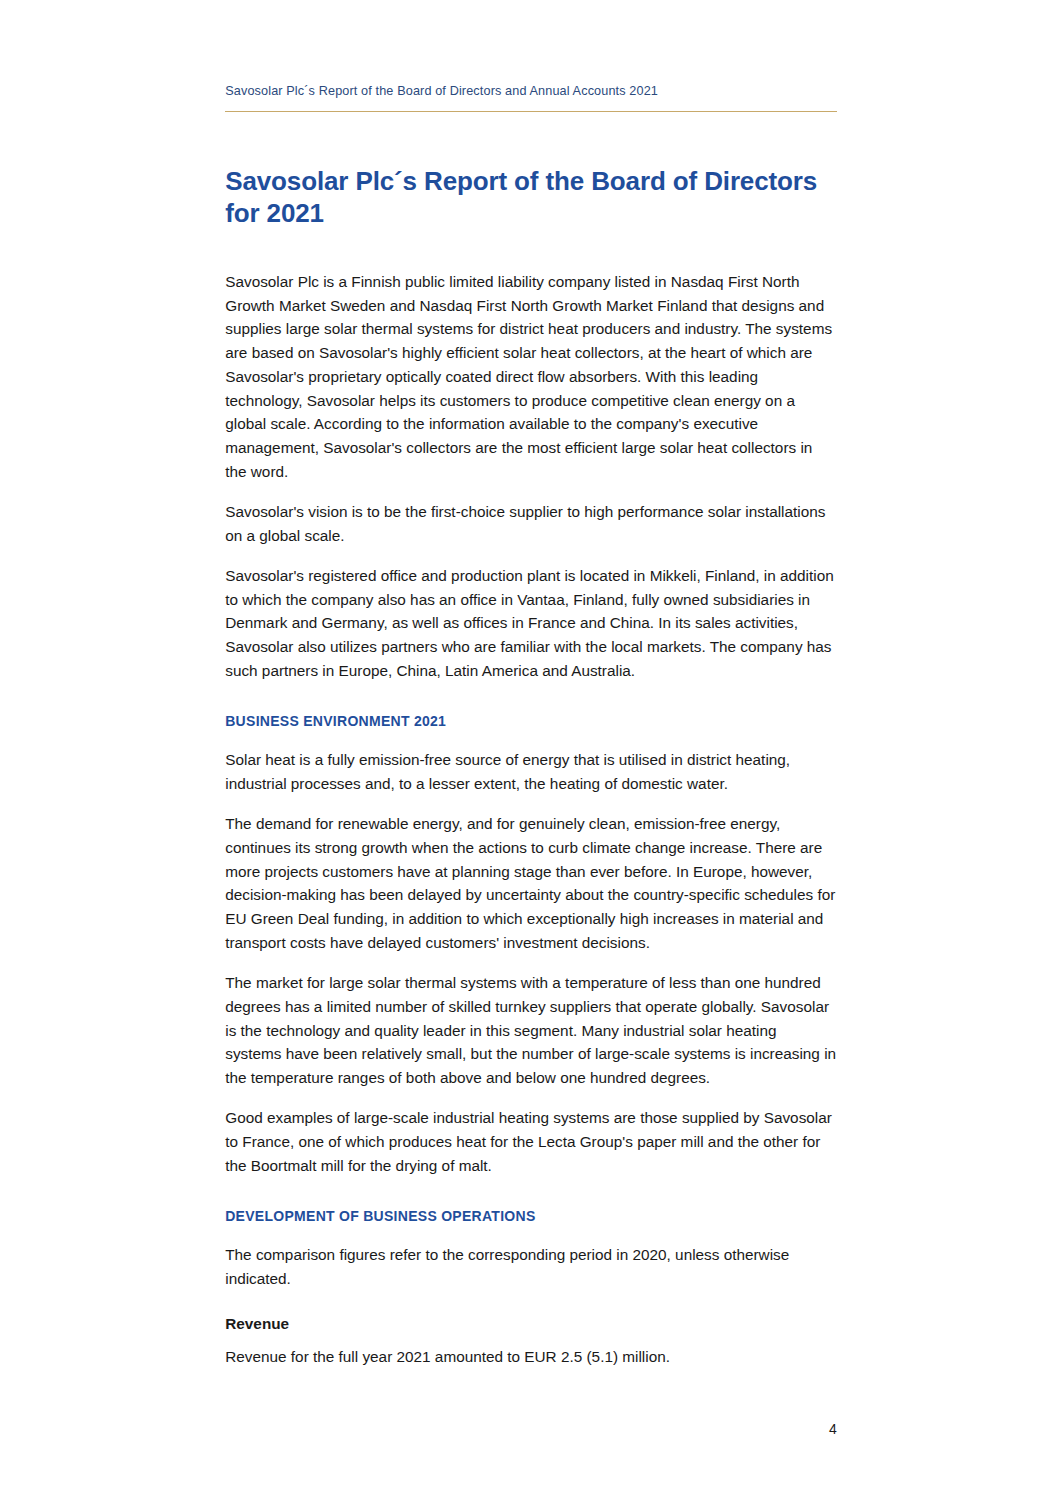Savosolar Plc´s Report of the Board of Directors and Annual Accounts 2021
Savosolar Plc´s Report of the Board of Directors for 2021
Savosolar Plc is a Finnish public limited liability company listed in Nasdaq First North Growth Market Sweden and Nasdaq First North Growth Market Finland that designs and supplies large solar thermal systems for district heat producers and industry. The systems are based on Savosolar's highly efficient solar heat collectors, at the heart of which are Savosolar's proprietary optically coated direct flow absorbers. With this leading technology, Savosolar helps its customers to produce competitive clean energy on a global scale. According to the information available to the company's executive management, Savosolar's collectors are the most efficient large solar heat collectors in the word.
Savosolar's vision is to be the first-choice supplier to high performance solar installations on a global scale.
Savosolar's registered office and production plant is located in Mikkeli, Finland, in addition to which the company also has an office in Vantaa, Finland, fully owned subsidiaries in Denmark and Germany, as well as offices in France and China. In its sales activities, Savosolar also utilizes partners who are familiar with the local markets. The company has such partners in Europe, China, Latin America and Australia.
Business environment 2021
Solar heat is a fully emission-free source of energy that is utilised in district heating, industrial processes and, to a lesser extent, the heating of domestic water.
The demand for renewable energy, and for genuinely clean, emission-free energy, continues its strong growth when the actions to curb climate change increase. There are more projects customers have at planning stage than ever before. In Europe, however, decision-making has been delayed by uncertainty about the country-specific schedules for EU Green Deal funding, in addition to which exceptionally high increases in material and transport costs have delayed customers' investment decisions.
The market for large solar thermal systems with a temperature of less than one hundred degrees has a limited number of skilled turnkey suppliers that operate globally. Savosolar is the technology and quality leader in this segment. Many industrial solar heating systems have been relatively small, but the number of large-scale systems is increasing in the temperature ranges of both above and below one hundred degrees.
Good examples of large-scale industrial heating systems are those supplied by Savosolar to France, one of which produces heat for the Lecta Group's paper mill and the other for the Boortmalt mill for the drying of malt.
Development of business operations
The comparison figures refer to the corresponding period in 2020, unless otherwise indicated.
Revenue
Revenue for the full year 2021 amounted to EUR 2.5 (5.1) million.
4